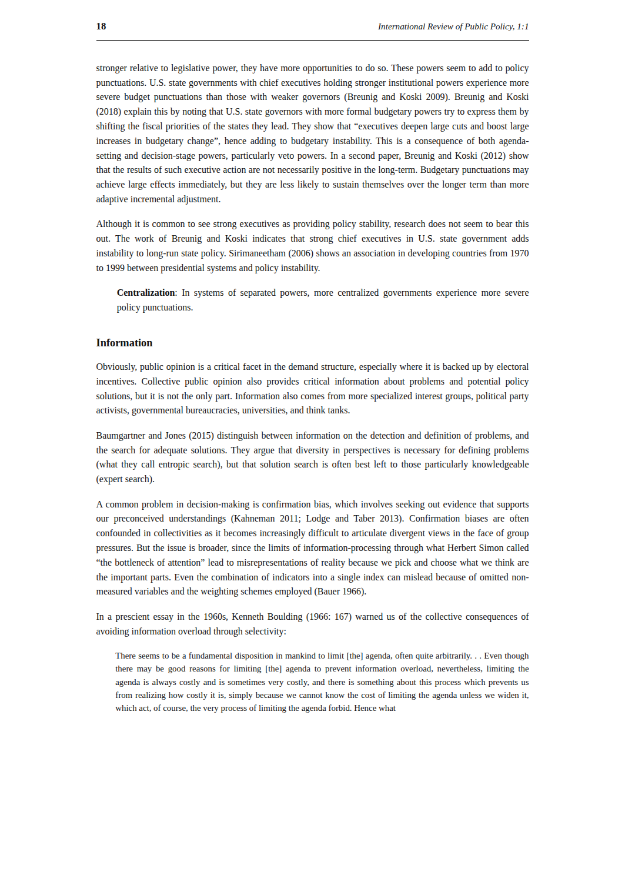18 International Review of Public Policy, 1:1
stronger relative to legislative power, they have more opportunities to do so. These powers seem to add to policy punctuations. U.S. state governments with chief executives holding stronger institutional powers experience more severe budget punctuations than those with weaker governors (Breunig and Koski 2009). Breunig and Koski (2018) explain this by noting that U.S. state governors with more formal budgetary powers try to express them by shifting the fiscal priorities of the states they lead. They show that “executives deepen large cuts and boost large increases in budgetary change”, hence adding to budgetary instability. This is a consequence of both agenda-setting and decision-stage powers, particularly veto powers. In a second paper, Breunig and Koski (2012) show that the results of such executive action are not necessarily positive in the long-term. Budgetary punctuations may achieve large effects immediately, but they are less likely to sustain themselves over the longer term than more adaptive incremental adjustment.
Although it is common to see strong executives as providing policy stability, research does not seem to bear this out. The work of Breunig and Koski indicates that strong chief executives in U.S. state government adds instability to long-run state policy. Sirimaneetham (2006) shows an association in developing countries from 1970 to 1999 between presidential systems and policy instability.
Centralization: In systems of separated powers, more centralized governments experience more severe policy punctuations.
Information
Obviously, public opinion is a critical facet in the demand structure, especially where it is backed up by electoral incentives. Collective public opinion also provides critical information about problems and potential policy solutions, but it is not the only part. Information also comes from more specialized interest groups, political party activists, governmental bureaucracies, universities, and think tanks.
Baumgartner and Jones (2015) distinguish between information on the detection and definition of problems, and the search for adequate solutions. They argue that diversity in perspectives is necessary for defining problems (what they call entropic search), but that solution search is often best left to those particularly knowledgeable (expert search).
A common problem in decision-making is confirmation bias, which involves seeking out evidence that supports our preconceived understandings (Kahneman 2011; Lodge and Taber 2013). Confirmation biases are often confounded in collectivities as it becomes increasingly difficult to articulate divergent views in the face of group pressures. But the issue is broader, since the limits of information-processing through what Herbert Simon called “the bottleneck of attention” lead to misrepresentations of reality because we pick and choose what we think are the important parts. Even the combination of indicators into a single index can mislead because of omitted non-measured variables and the weighting schemes employed (Bauer 1966).
In a prescient essay in the 1960s, Kenneth Boulding (1966: 167) warned us of the collective consequences of avoiding information overload through selectivity:
There seems to be a fundamental disposition in mankind to limit [the] agenda, often quite arbitrarily. . . Even though there may be good reasons for limiting [the] agenda to prevent information overload, nevertheless, limiting the agenda is always costly and is sometimes very costly, and there is something about this process which prevents us from realizing how costly it is, simply because we cannot know the cost of limiting the agenda unless we widen it, which act, of course, the very process of limiting the agenda forbid. Hence what